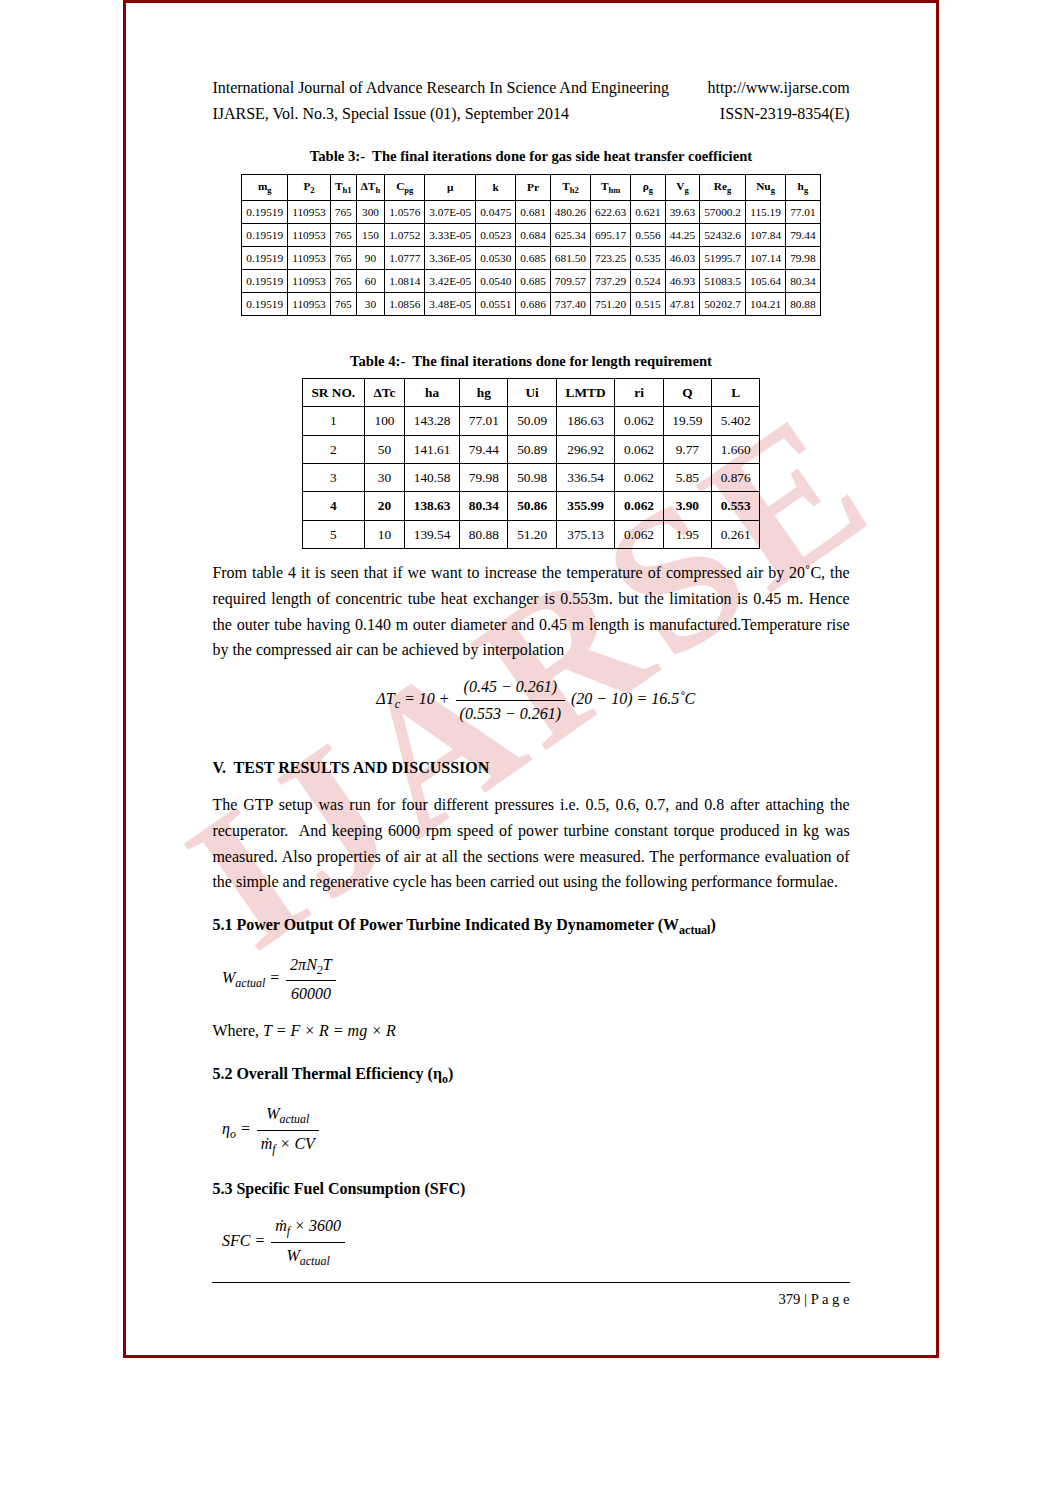IJARSE
International Journal of Advance Research In Science And Engineering http://www.ijarse.com
IJARSE, Vol. No.3, Special Issue (01), September 2014 ISSN-2319-8354(E)
Table 3:- The final iterations done for gas side heat transfer coefficient
| m g | P 2 | T h1 | ΔT h | C pg | μ | k | Pr | T h2 | T hm | ρ g | V g | Re g | Nu g | h g |
| --- | --- | --- | --- | --- | --- | --- | --- | --- | --- | --- | --- | --- | --- | --- |
| 0.19519 | 110953 | 765 | 300 | 1.0576 | 3.07E-05 | 0.0475 | 0.681 | 480.26 | 622.63 | 0.621 | 39.63 | 57000.2 | 115.19 | 77.01 |
| 0.19519 | 110953 | 765 | 150 | 1.0752 | 3.33E-05 | 0.0523 | 0.684 | 625.34 | 695.17 | 0.556 | 44.25 | 52432.6 | 107.84 | 79.44 |
| 0.19519 | 110953 | 765 | 90 | 1.0777 | 3.36E-05 | 0.0530 | 0.685 | 681.50 | 723.25 | 0.535 | 46.03 | 51995.7 | 107.14 | 79.98 |
| 0.19519 | 110953 | 765 | 60 | 1.0814 | 3.42E-05 | 0.0540 | 0.685 | 709.57 | 737.29 | 0.524 | 46.93 | 51083.5 | 105.64 | 80.34 |
| 0.19519 | 110953 | 765 | 30 | 1.0856 | 3.48E-05 | 0.0551 | 0.686 | 737.40 | 751.20 | 0.515 | 47.81 | 50202.7 | 104.21 | 80.88 |
Table 4:- The final iterations done for length requirement
| SR NO. | ΔTc | ha | hg | Ui | LMTD | ri | Q | L |
| --- | --- | --- | --- | --- | --- | --- | --- | --- |
| 1 | 100 | 143.28 | 77.01 | 50.09 | 186.63 | 0.062 | 19.59 | 5.402 |
| 2 | 50 | 141.61 | 79.44 | 50.89 | 296.92 | 0.062 | 9.77 | 1.660 |
| 3 | 30 | 140.58 | 79.98 | 50.98 | 336.54 | 0.062 | 5.85 | 0.876 |
| 4 | 20 | 138.63 | 80.34 | 50.86 | 355.99 | 0.062 | 3.90 | 0.553 |
| 5 | 10 | 139.54 | 80.88 | 51.20 | 375.13 | 0.062 | 1.95 | 0.261 |
From table 4 it is seen that if we want to increase the temperature of compressed air by 20˚C, the required length of concentric tube heat exchanger is 0.553m. but the limitation is 0.45 m. Hence the outer tube having 0.140 m outer diameter and 0.45 m length is manufactured.Temperature rise by the compressed air can be achieved by interpolation
ΔTc = 10 + (0.45 − 0.261) (0.553 − 0.261) (20 − 10) = 16.5˚C
V. TEST RESULTS AND DISCUSSION
The GTP setup was run for four different pressures i.e. 0.5, 0.6, 0.7, and 0.8 after attaching the recuperator. And keeping 6000 rpm speed of power turbine constant torque produced in kg was measured. Also properties of air at all the sections were measured. The performance evaluation of the simple and regenerative cycle has been carried out using the following performance formulae.
5.1 Power Output Of Power Turbine Indicated By Dynamometer (Wactual)
Wactual = 2πN2T 60000
Where, T = F × R = mg × R
5.2 Overall Thermal Efficiency (ηo)
ηo = Wactual ṁf × CV
5.3 Specific Fuel Consumption (SFC)
SFC = ṁf × 3600 Wactual
379 | P a g e